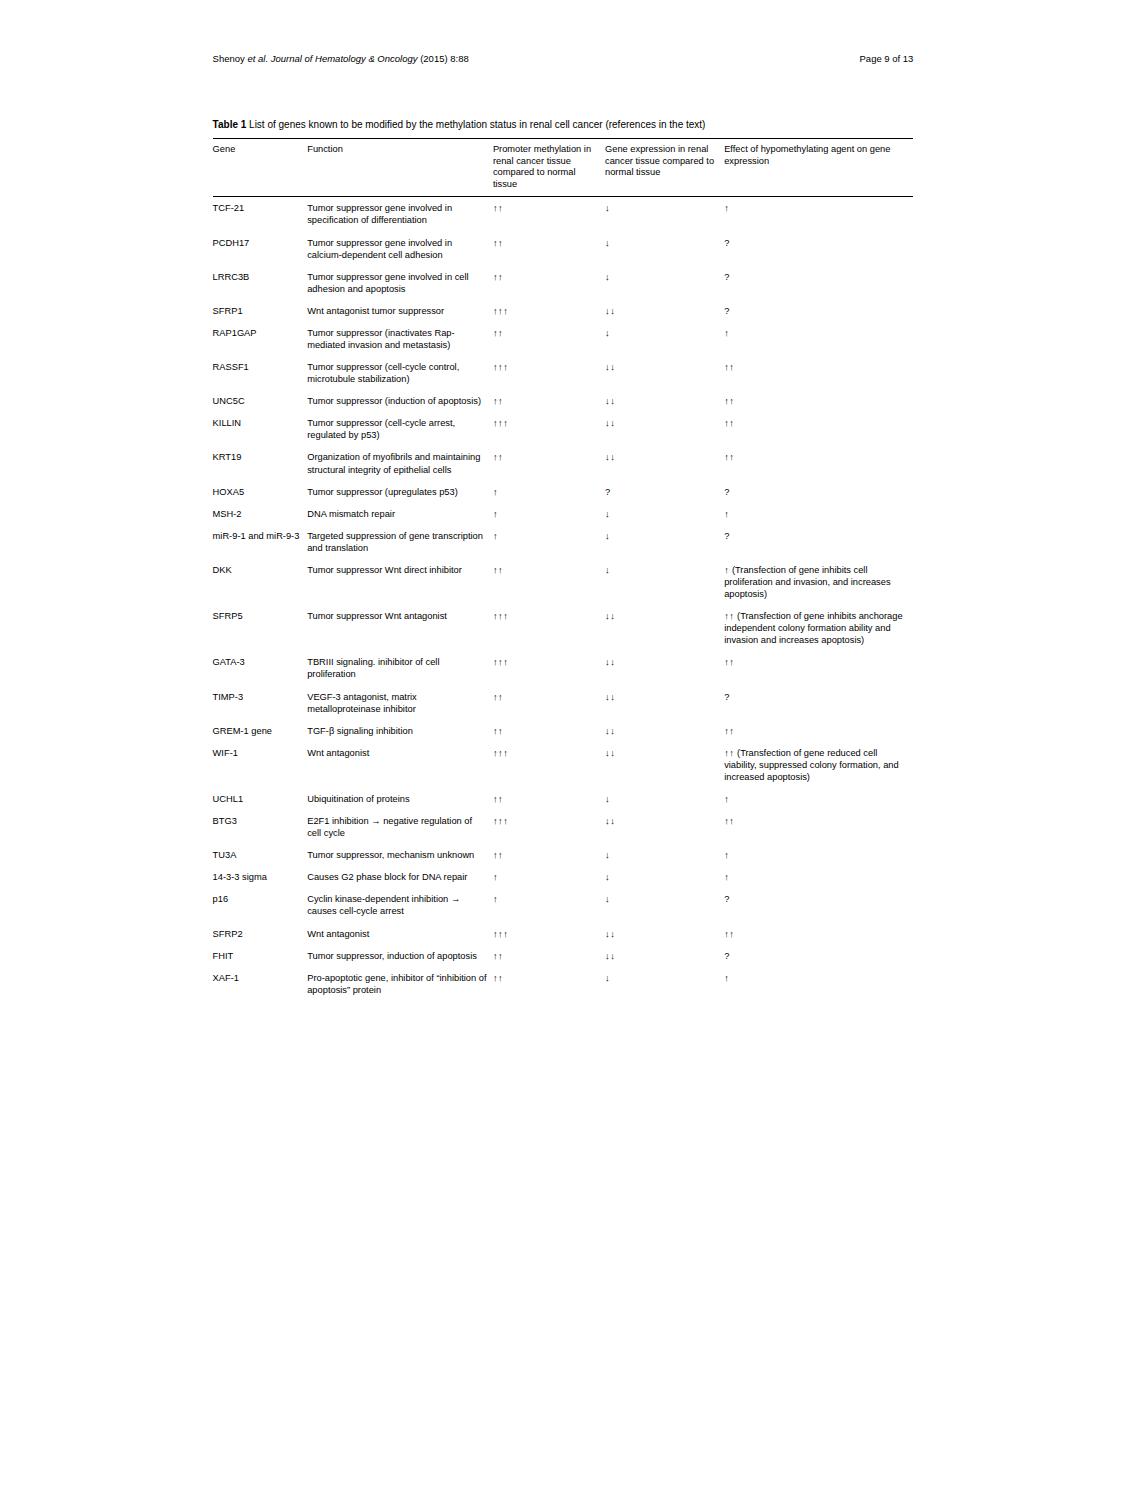Shenoy et al. Journal of Hematology & Oncology (2015) 8:88
Page 9 of 13
Table 1 List of genes known to be modified by the methylation status in renal cell cancer (references in the text)
| Gene | Function | Promoter methylation in renal cancer tissue compared to normal tissue | Gene expression in renal cancer tissue compared to normal tissue | Effect of hypomethylating agent on gene expression |
| --- | --- | --- | --- | --- |
| TCF-21 | Tumor suppressor gene involved in specification of differentiation | ↑↑ | ↓ | ↑ |
| PCDH17 | Tumor suppressor gene involved in calcium-dependent cell adhesion | ↑↑ | ↓ | ? |
| LRRC3B | Tumor suppressor gene involved in cell adhesion and apoptosis | ↑↑ | ↓ | ? |
| SFRP1 | Wnt antagonist tumor suppressor | ↑↑↑ | ↓↓ | ? |
| RAP1GAP | Tumor suppressor (inactivates Rap-mediated invasion and metastasis) | ↑↑ | ↓ | ↑ |
| RASSF1 | Tumor suppressor (cell-cycle control, microtubule stabilization) | ↑↑↑ | ↓↓ | ↑↑ |
| UNC5C | Tumor suppressor (induction of apoptosis) | ↑↑ | ↓↓ | ↑↑ |
| KILLIN | Tumor suppressor (cell-cycle arrest, regulated by p53) | ↑↑↑ | ↓↓ | ↑↑ |
| KRT19 | Organization of myofibrils and maintaining structural integrity of epithelial cells | ↑↑ | ↓↓ | ↑↑ |
| HOXA5 | Tumor suppressor (upregulates p53) | ↑ | ? | ? |
| MSH-2 | DNA mismatch repair | ↑ | ↓ | ↑ |
| miR-9-1 and miR-9-3 | Targeted suppression of gene transcription and translation | ↑ | ↓ | ? |
| DKK | Tumor suppressor Wnt direct inhibitor | ↑↑ | ↓ | ↑ (Transfection of gene inhibits cell proliferation and invasion, and increases apoptosis) |
| SFRP5 | Tumor suppressor Wnt antagonist | ↑↑↑ | ↓↓ | ↑↑ (Transfection of gene inhibits anchorage independent colony formation ability and invasion and increases apoptosis) |
| GATA-3 | TBRIII signaling. inihibitor of cell proliferation | ↑↑↑ | ↓↓ | ↑↑ |
| TIMP-3 | VEGF-3 antagonist, matrix metalloproteinase inhibitor | ↑↑ | ↓↓ | ? |
| GREM-1 gene | TGF-β signaling inhibition | ↑↑ | ↓↓ | ↑↑ |
| WIF-1 | Wnt antagonist | ↑↑↑ | ↓↓ | ↑↑ (Transfection of gene reduced cell viability, suppressed colony formation, and increased apoptosis) |
| UCHL1 | Ubiquitination of proteins | ↑↑ | ↓ | ↑ |
| BTG3 | E2F1 inhibition → negative regulation of cell cycle | ↑↑↑ | ↓↓ | ↑↑ |
| TU3A | Tumor suppressor, mechanism unknown | ↑↑ | ↓ | ↑ |
| 14-3-3 sigma | Causes G2 phase block for DNA repair | ↑ | ↓ | ↑ |
| p16 | Cyclin kinase-dependent inhibition → causes cell-cycle arrest | ↑ | ↓ | ? |
| SFRP2 | Wnt antagonist | ↑↑↑ | ↓↓ | ↑↑ |
| FHIT | Tumor suppressor, induction of apoptosis | ↑↑ | ↓↓ | ? |
| XAF-1 | Pro-apoptotic gene, inhibitor of “inhibition of apoptosis” protein | ↑↑ | ↓ | ↑ |